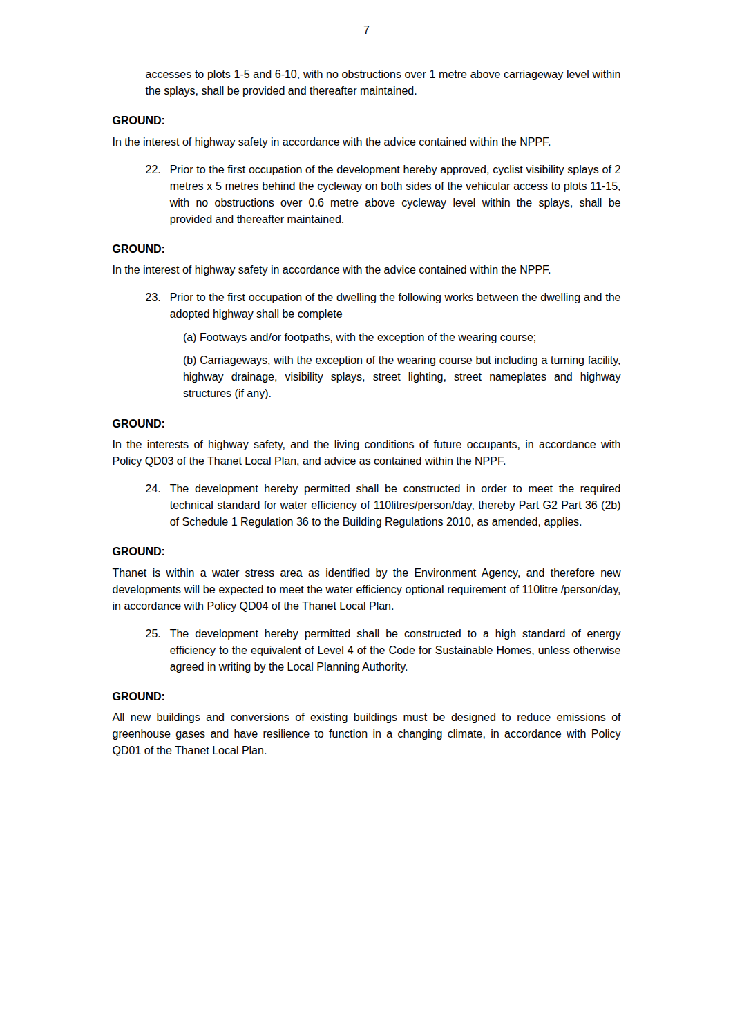7
accesses to plots 1-5 and 6-10, with no obstructions over 1 metre above carriageway level within the splays, shall be provided and thereafter maintained.
GROUND:
In the interest of highway safety in accordance with the advice contained within the NPPF.
22. Prior to the first occupation of the development hereby approved, cyclist visibility splays of 2 metres x 5 metres behind the cycleway on both sides of the vehicular access to plots 11-15, with no obstructions over 0.6 metre above cycleway level within the splays, shall be provided and thereafter maintained.
GROUND:
In the interest of highway safety in accordance with the advice contained within the NPPF.
23. Prior to the first occupation of the dwelling the following works between the dwelling and the adopted highway shall be complete
(a) Footways and/or footpaths, with the exception of the wearing course;
(b) Carriageways, with the exception of the wearing course but including a turning facility, highway drainage, visibility splays, street lighting, street nameplates and highway structures (if any).
GROUND:
In the interests of highway safety, and the living conditions of future occupants, in accordance with Policy QD03 of the Thanet Local Plan, and advice as contained within the NPPF.
24. The development hereby permitted shall be constructed in order to meet the required technical standard for water efficiency of 110litres/person/day, thereby Part G2 Part 36 (2b) of Schedule 1 Regulation 36 to the Building Regulations 2010, as amended, applies.
GROUND:
Thanet is within a water stress area as identified by the Environment Agency, and therefore new developments will be expected to meet the water efficiency optional requirement of 110litre /person/day, in accordance with Policy QD04 of the Thanet Local Plan.
25. The development hereby permitted shall be constructed to a high standard of energy efficiency to the equivalent of Level 4 of the Code for Sustainable Homes, unless otherwise agreed in writing by the Local Planning Authority.
GROUND:
All new buildings and conversions of existing buildings must be designed to reduce emissions of greenhouse gases and have resilience to function in a changing climate, in accordance with Policy QD01 of the Thanet Local Plan.